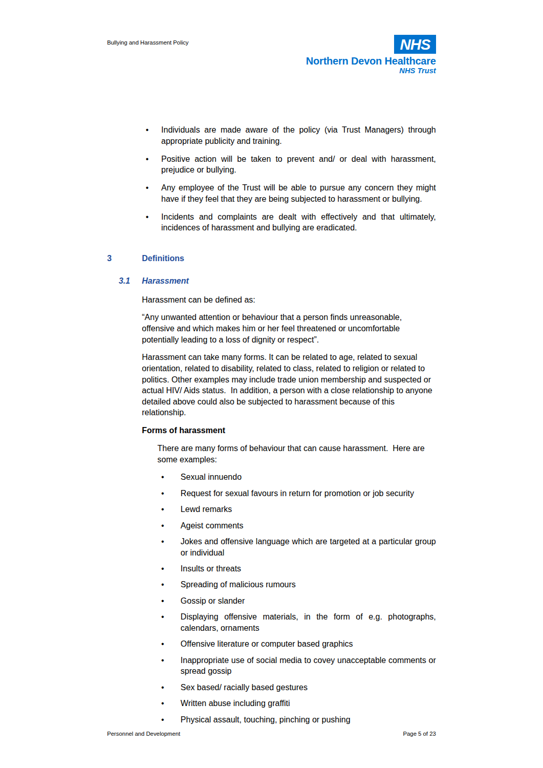Bullying and Harassment Policy
NHS
Northern Devon Healthcare
NHS Trust
Individuals are made aware of the policy (via Trust Managers) through appropriate publicity and training.
Positive action will be taken to prevent and/ or deal with harassment, prejudice or bullying.
Any employee of the Trust will be able to pursue any concern they might have if they feel that they are being subjected to harassment or bullying.
Incidents and complaints are dealt with effectively and that ultimately, incidences of harassment and bullying are eradicated.
3 Definitions
3.1 Harassment
Harassment can be defined as:
“Any unwanted attention or behaviour that a person finds unreasonable, offensive and which makes him or her feel threatened or uncomfortable potentially leading to a loss of dignity or respect”.
Harassment can take many forms. It can be related to age, related to sexual orientation, related to disability, related to class, related to religion or related to politics. Other examples may include trade union membership and suspected or actual HIV/ Aids status. In addition, a person with a close relationship to anyone detailed above could also be subjected to harassment because of this relationship.
Forms of harassment
There are many forms of behaviour that can cause harassment. Here are some examples:
Sexual innuendo
Request for sexual favours in return for promotion or job security
Lewd remarks
Ageist comments
Jokes and offensive language which are targeted at a particular group or individual
Insults or threats
Spreading of malicious rumours
Gossip or slander
Displaying offensive materials, in the form of e.g. photographs, calendars, ornaments
Offensive literature or computer based graphics
Inappropriate use of social media to covey unacceptable comments or spread gossip
Sex based/ racially based gestures
Written abuse including graffiti
Physical assault, touching, pinching or pushing
Personnel and Development
Page 5 of 23